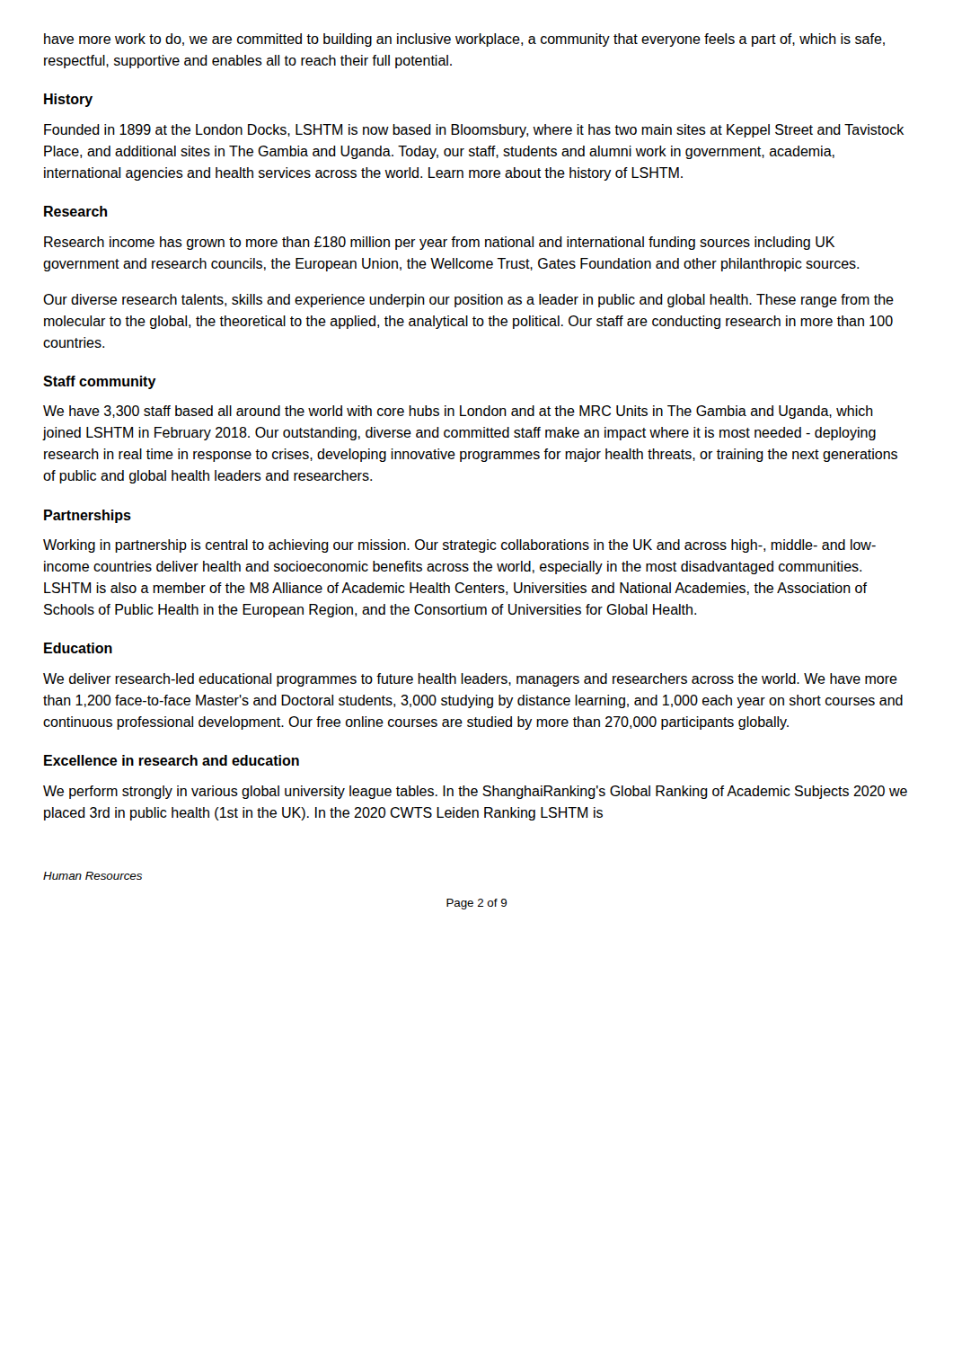have more work to do, we are committed to building an inclusive workplace, a community that everyone feels a part of, which is safe, respectful, supportive and enables all to reach their full potential.
History
Founded in 1899 at the London Docks, LSHTM is now based in Bloomsbury, where it has two main sites at Keppel Street and Tavistock Place, and additional sites in The Gambia and Uganda. Today, our staff, students and alumni work in government, academia, international agencies and health services across the world. Learn more about the history of LSHTM.
Research
Research income has grown to more than £180 million per year from national and international funding sources including UK government and research councils, the European Union, the Wellcome Trust, Gates Foundation and other philanthropic sources.
Our diverse research talents, skills and experience underpin our position as a leader in public and global health. These range from the molecular to the global, the theoretical to the applied, the analytical to the political. Our staff are conducting research in more than 100 countries.
Staff community
We have 3,300 staff based all around the world with core hubs in London and at the MRC Units in The Gambia and Uganda, which joined LSHTM in February 2018. Our outstanding, diverse and committed staff make an impact where it is most needed - deploying research in real time in response to crises, developing innovative programmes for major health threats, or training the next generations of public and global health leaders and researchers.
Partnerships
Working in partnership is central to achieving our mission. Our strategic collaborations in the UK and across high-, middle- and low-income countries deliver health and socioeconomic benefits across the world, especially in the most disadvantaged communities.
LSHTM is also a member of the M8 Alliance of Academic Health Centers, Universities and National Academies, the Association of Schools of Public Health in the European Region, and the Consortium of Universities for Global Health.
Education
We deliver research-led educational programmes to future health leaders, managers and researchers across the world. We have more than 1,200 face-to-face Master's and Doctoral students, 3,000 studying by distance learning, and 1,000 each year on short courses and continuous professional development. Our free online courses are studied by more than 270,000 participants globally.
Excellence in research and education
We perform strongly in various global university league tables. In the ShanghaiRanking's Global Ranking of Academic Subjects 2020 we placed 3rd in public health (1st in the UK). In the 2020 CWTS Leiden Ranking LSHTM is
Human Resources
Page 2 of 9